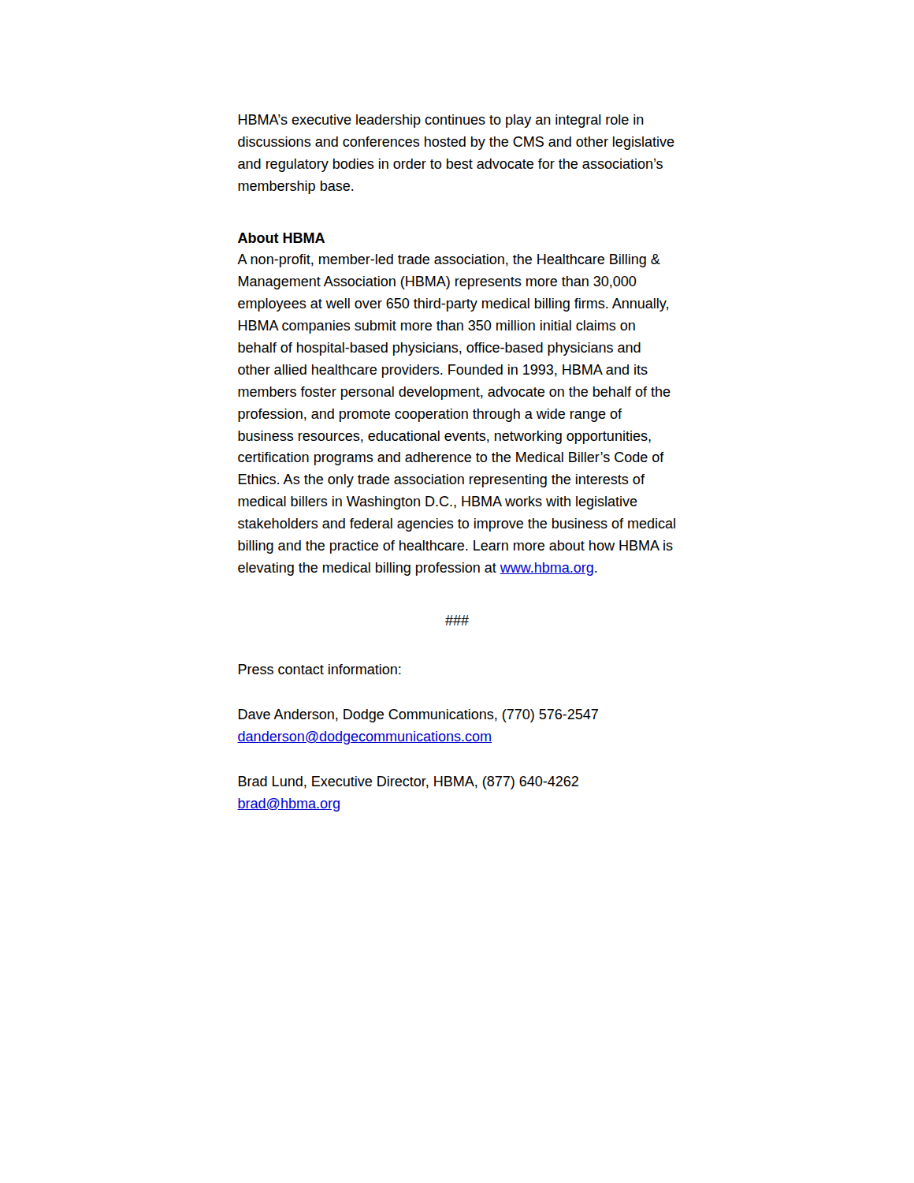HBMA’s executive leadership continues to play an integral role in discussions and conferences hosted by the CMS and other legislative and regulatory bodies in order to best advocate for the association’s membership base.
About HBMA
A non-profit, member-led trade association, the Healthcare Billing & Management Association (HBMA) represents more than 30,000 employees at well over 650 third-party medical billing firms. Annually, HBMA companies submit more than 350 million initial claims on behalf of hospital-based physicians, office-based physicians and other allied healthcare providers. Founded in 1993, HBMA and its members foster personal development, advocate on the behalf of the profession, and promote cooperation through a wide range of business resources, educational events, networking opportunities, certification programs and adherence to the Medical Biller’s Code of Ethics. As the only trade association representing the interests of medical billers in Washington D.C., HBMA works with legislative stakeholders and federal agencies to improve the business of medical billing and the practice of healthcare. Learn more about how HBMA is elevating the medical billing profession at www.hbma.org.
###
Press contact information:
Dave Anderson, Dodge Communications, (770) 576-2547
danderson@dodgecommunications.com
Brad Lund, Executive Director, HBMA, (877) 640-4262
brad@hbma.org